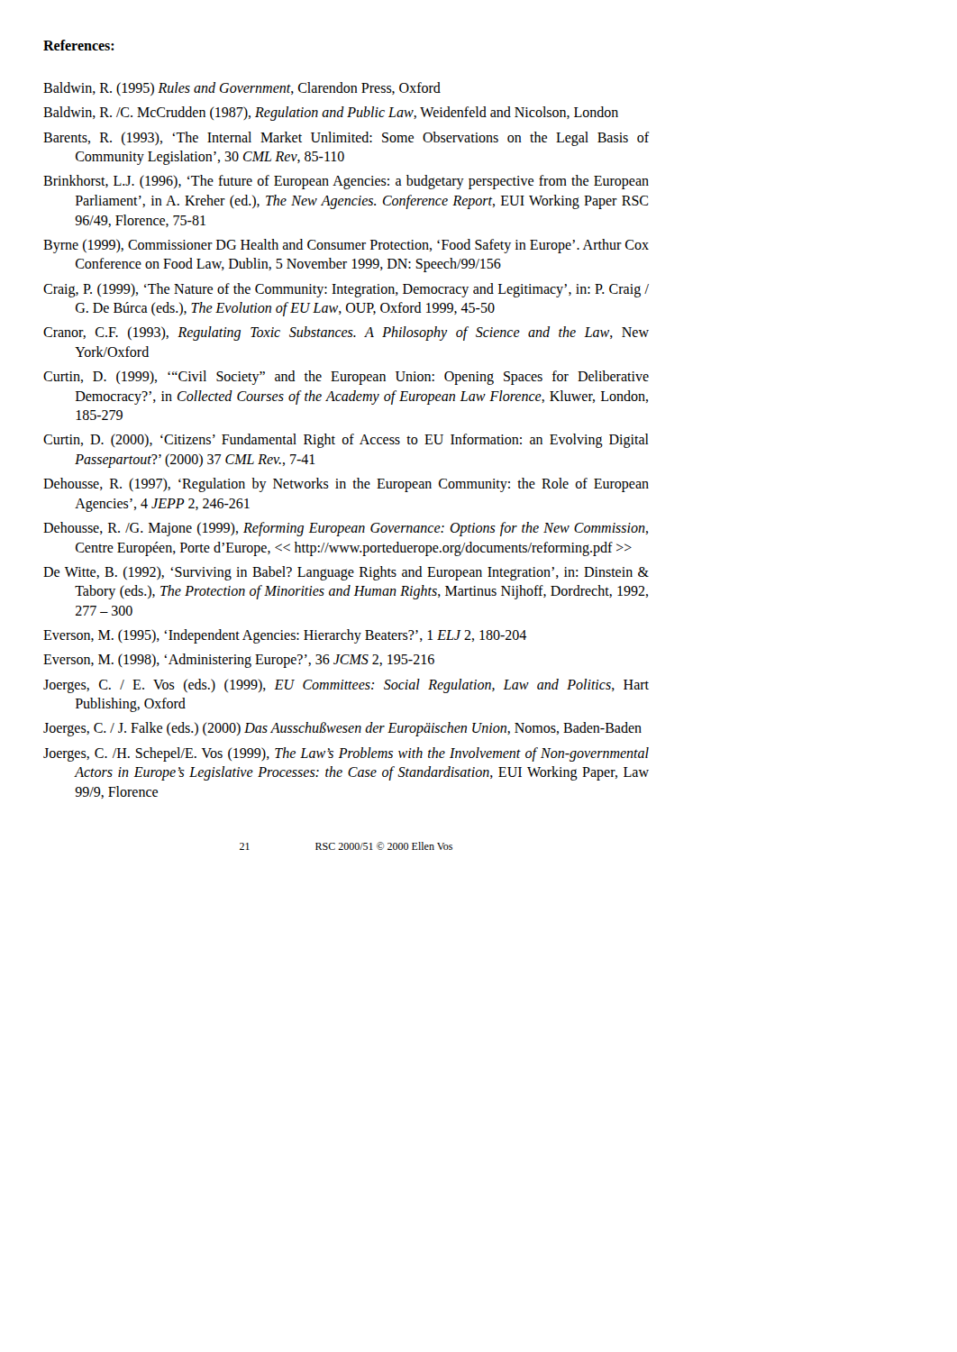References:
Baldwin, R. (1995) Rules and Government, Clarendon Press, Oxford
Baldwin, R. /C. McCrudden (1987), Regulation and Public Law, Weidenfeld and Nicolson, London
Barents, R. (1993), ‘The Internal Market Unlimited: Some Observations on the Legal Basis of Community Legislation’, 30 CML Rev, 85-110
Brinkhorst, L.J. (1996), ‘The future of European Agencies: a budgetary perspective from the European Parliament’, in A. Kreher (ed.), The New Agencies. Conference Report, EUI Working Paper RSC 96/49, Florence, 75-81
Byrne (1999), Commissioner DG Health and Consumer Protection, ‘Food Safety in Europe’. Arthur Cox Conference on Food Law, Dublin, 5 November 1999, DN: Speech/99/156
Craig, P. (1999), ‘The Nature of the Community: Integration, Democracy and Legitimacy’, in: P. Craig / G. De Búrca (eds.), The Evolution of EU Law, OUP, Oxford 1999, 45-50
Cranor, C.F. (1993), Regulating Toxic Substances. A Philosophy of Science and the Law, New York/Oxford
Curtin, D. (1999), ‘“Civil Society” and the European Union: Opening Spaces for Deliberative Democracy?’, in Collected Courses of the Academy of European Law Florence, Kluwer, London, 185-279
Curtin, D. (2000), ‘Citizens’ Fundamental Right of Access to EU Information: an Evolving Digital Passepartout?’ (2000) 37 CML Rev., 7-41
Dehousse, R. (1997), ‘Regulation by Networks in the European Community: the Role of European Agencies’, 4 JEPP 2, 246-261
Dehousse, R. /G. Majone (1999), Reforming European Governance: Options for the New Commission, Centre Européen, Porte d’Europe, << http://www.porteduerope.org/documents/reforming.pdf >>
De Witte, B. (1992), ‘Surviving in Babel? Language Rights and European Integration’, in: Dinstein & Tabory (eds.), The Protection of Minorities and Human Rights, Martinus Nijhoff, Dordrecht, 1992, 277 – 300
Everson, M. (1995), ‘Independent Agencies: Hierarchy Beaters?’, 1 ELJ 2, 180-204
Everson, M. (1998), ‘Administering Europe?’, 36 JCMS 2, 195-216
Joerges, C. / E. Vos (eds.) (1999), EU Committees: Social Regulation, Law and Politics, Hart Publishing, Oxford
Joerges, C. / J. Falke (eds.) (2000) Das Ausschußwesen der Europäischen Union, Nomos, Baden-Baden
Joerges, C. /H. Schepel/E. Vos (1999), The Law’s Problems with the Involvement of Non-governmental Actors in Europe’s Legislative Processes: the Case of Standardisation, EUI Working Paper, Law 99/9, Florence
21 RSC 2000/51 © 2000 Ellen Vos